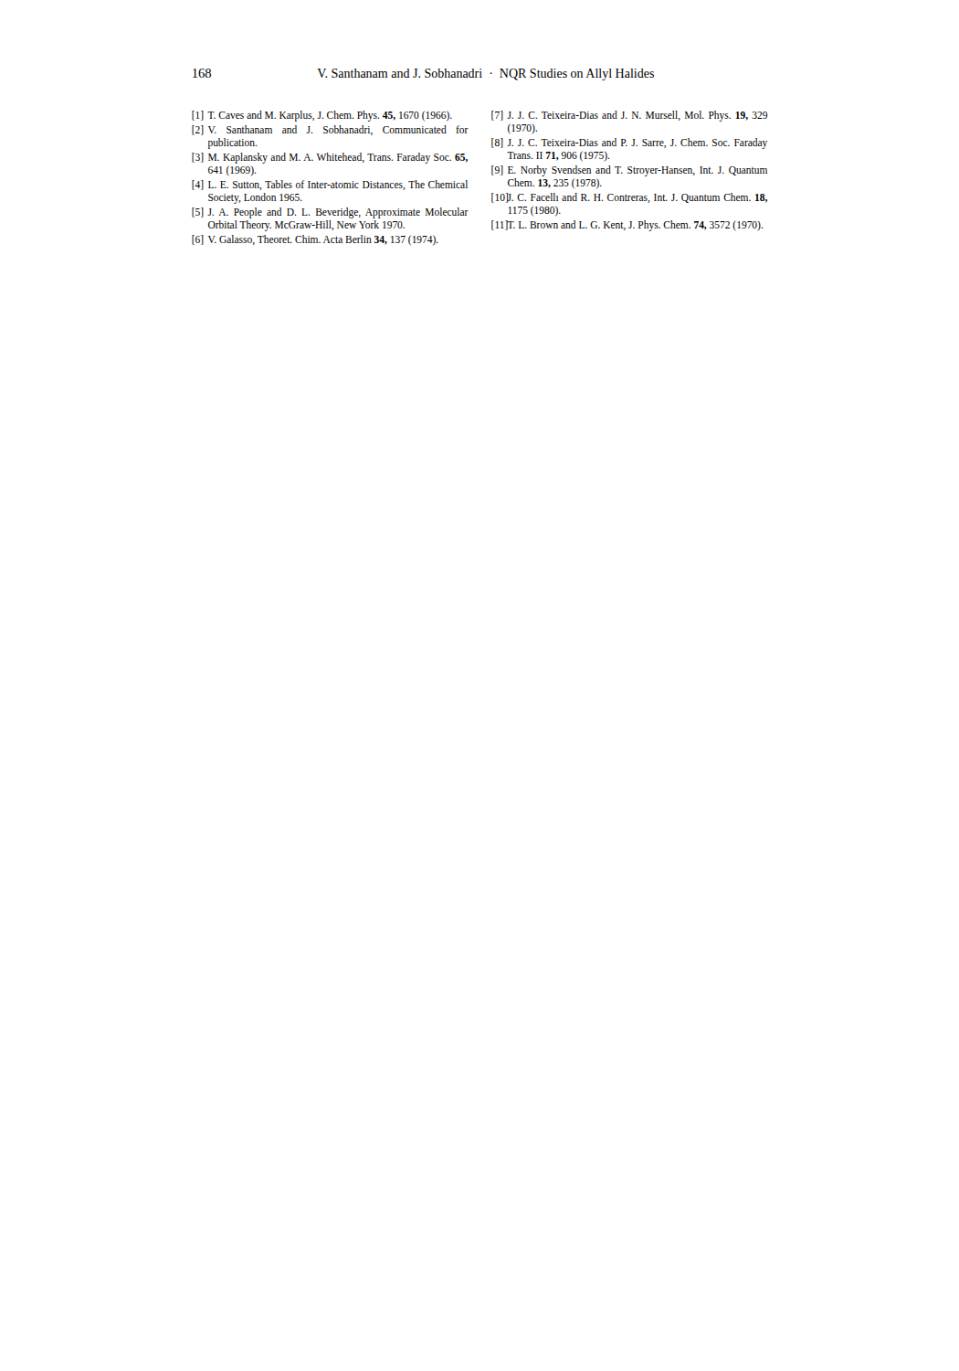168
V. Santhanam and J. Sobhanadri · NQR Studies on Allyl Halides
[1]
T. Caves and M. Karplus, J. Chem. Phys. 45, 1670 (1966).
[2]
V. Santhanam and J. Sobhanadri, Communicated for publication.
[3]
M. Kaplansky and M. A. Whitehead, Trans. Faraday Soc. 65, 641 (1969).
[4]
L. E. Sutton, Tables of Inter-atomic Distances, The Chemical Society, London 1965.
[5]
J. A. People and D. L. Beveridge, Approximate Molecular Orbital Theory. McGraw-Hill, New York 1970.
[6]
V. Galasso, Theoret. Chim. Acta Berlin 34, 137 (1974).
[7]
J. J. C. Teixeira-Dias and J. N. Mursell, Mol. Phys. 19, 329 (1970).
[8]
J. J. C. Teixeira-Dias and P. J. Sarre, J. Chem. Soc. Faraday Trans. II 71, 906 (1975).
[9]
E. Norby Svendsen and T. Stroyer-Hansen, Int. J. Quantum Chem. 13, 235 (1978).
[10]
J. C. Facellı and R. H. Contreras, Int. J. Quantum Chem. 18, 1175 (1980).
[11]
T. L. Brown and L. G. Kent, J. Phys. Chem. 74, 3572 (1970).